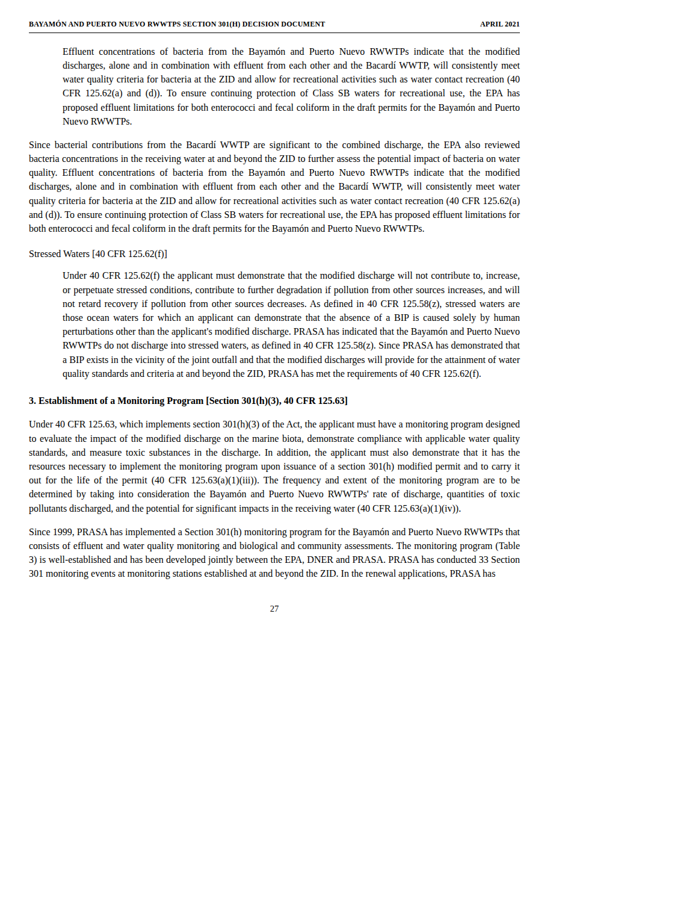Bayamón and Puerto Nuevo RWWTPs Section 301(h) Decision Document April 2021
Effluent concentrations of bacteria from the Bayamón and Puerto Nuevo RWWTPs indicate that the modified discharges, alone and in combination with effluent from each other and the Bacardí WWTP, will consistently meet water quality criteria for bacteria at the ZID and allow for recreational activities such as water contact recreation (40 CFR 125.62(a) and (d)). To ensure continuing protection of Class SB waters for recreational use, the EPA has proposed effluent limitations for both enterococci and fecal coliform in the draft permits for the Bayamón and Puerto Nuevo RWWTPs.
Since bacterial contributions from the Bacardí WWTP are significant to the combined discharge, the EPA also reviewed bacteria concentrations in the receiving water at and beyond the ZID to further assess the potential impact of bacteria on water quality. Effluent concentrations of bacteria from the Bayamón and Puerto Nuevo RWWTPs indicate that the modified discharges, alone and in combination with effluent from each other and the Bacardí WWTP, will consistently meet water quality criteria for bacteria at the ZID and allow for recreational activities such as water contact recreation (40 CFR 125.62(a) and (d)). To ensure continuing protection of Class SB waters for recreational use, the EPA has proposed effluent limitations for both enterococci and fecal coliform in the draft permits for the Bayamón and Puerto Nuevo RWWTPs.
Stressed Waters [40 CFR 125.62(f)]
Under 40 CFR 125.62(f) the applicant must demonstrate that the modified discharge will not contribute to, increase, or perpetuate stressed conditions, contribute to further degradation if pollution from other sources increases, and will not retard recovery if pollution from other sources decreases. As defined in 40 CFR 125.58(z), stressed waters are those ocean waters for which an applicant can demonstrate that the absence of a BIP is caused solely by human perturbations other than the applicant's modified discharge. PRASA has indicated that the Bayamón and Puerto Nuevo RWWTPs do not discharge into stressed waters, as defined in 40 CFR 125.58(z). Since PRASA has demonstrated that a BIP exists in the vicinity of the joint outfall and that the modified discharges will provide for the attainment of water quality standards and criteria at and beyond the ZID, PRASA has met the requirements of 40 CFR 125.62(f).
3. Establishment of a Monitoring Program [Section 301(h)(3), 40 CFR 125.63]
Under 40 CFR 125.63, which implements section 301(h)(3) of the Act, the applicant must have a monitoring program designed to evaluate the impact of the modified discharge on the marine biota, demonstrate compliance with applicable water quality standards, and measure toxic substances in the discharge. In addition, the applicant must also demonstrate that it has the resources necessary to implement the monitoring program upon issuance of a section 301(h) modified permit and to carry it out for the life of the permit (40 CFR 125.63(a)(1)(iii)). The frequency and extent of the monitoring program are to be determined by taking into consideration the Bayamón and Puerto Nuevo RWWTPs' rate of discharge, quantities of toxic pollutants discharged, and the potential for significant impacts in the receiving water (40 CFR 125.63(a)(1)(iv)).
Since 1999, PRASA has implemented a Section 301(h) monitoring program for the Bayamón and Puerto Nuevo RWWTPs that consists of effluent and water quality monitoring and biological and community assessments. The monitoring program (Table 3) is well-established and has been developed jointly between the EPA, DNER and PRASA. PRASA has conducted 33 Section 301 monitoring events at monitoring stations established at and beyond the ZID. In the renewal applications, PRASA has
27